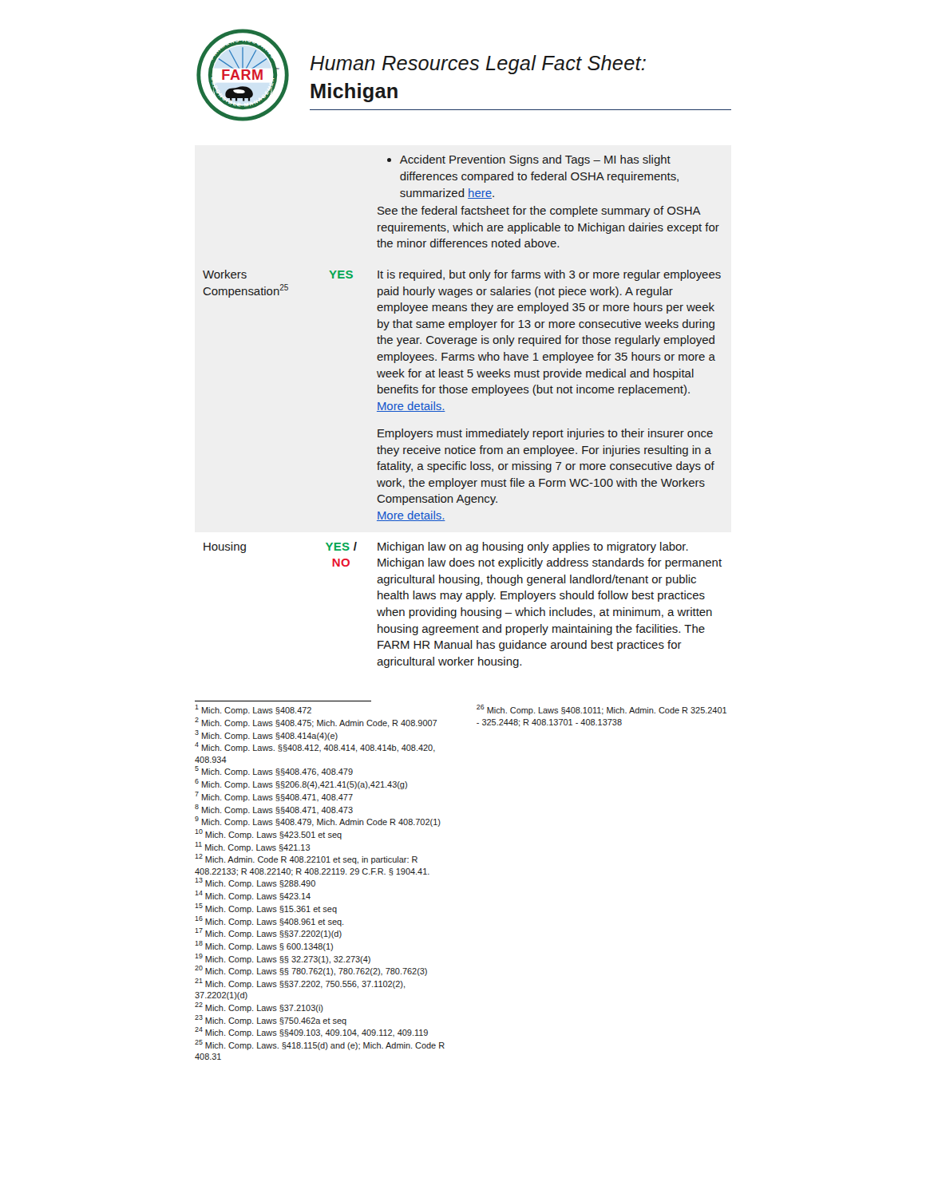FARM ™ FARMERS ASSURING RESPONSIBLE MANAGEMENT
Human Resources Legal Fact Sheet: Michigan
| | | Accident Prevention Signs and Tags – MI has slight differences compared to federal OSHA requirements, summarized here . See the federal factsheet for the complete summary of OSHA requirements, which are applicable to Michigan dairies except for the minor differences noted above. |
| Workers Compensation 25 | YES | It is required, but only for farms with 3 or more regular employees paid hourly wages or salaries (not piece work). A regular employee means they are employed 35 or more hours per week by that same employer for 13 or more consecutive weeks during the year. Coverage is only required for those regularly employed employees. Farms who have 1 employee for 35 hours or more a week for at least 5 weeks must provide medical and hospital benefits for those employees (but not income replacement). More details. Employers must immediately report injuries to their insurer once they receive notice from an employee. For injuries resulting in a fatality, a specific loss, or missing 7 or more consecutive days of work, the employer must file a Form WC-100 with the Workers Compensation Agency. More details. |
| Housing | YES / NO | Michigan law on ag housing only applies to migratory labor. Michigan law does not explicitly address standards for permanent agricultural housing, though general landlord/tenant or public health laws may apply. Employers should follow best practices when providing housing – which includes, at minimum, a written housing agreement and properly maintaining the facilities. The FARM HR Manual has guidance around best practices for agricultural worker housing. |
1 Mich. Comp. Laws §408.472
2 Mich. Comp. Laws §408.475; Mich. Admin Code, R 408.9007
3 Mich. Comp. Laws §408.414a(4)(e)
4 Mich. Comp. Laws. §§408.412, 408.414, 408.414b, 408.420, 408.934
5 Mich. Comp. Laws §§408.476, 408.479
6 Mich. Comp. Laws §§206.8(4),421.41(5)(a),421.43(g)
7 Mich. Comp. Laws §§408.471, 408.477
8 Mich. Comp. Laws §§408.471, 408.473
9 Mich. Comp. Laws §408.479, Mich. Admin Code R 408.702(1)
10 Mich. Comp. Laws §423.501 et seq
11 Mich. Comp. Laws §421.13
12 Mich. Admin. Code R 408.22101 et seq, in particular: R 408.22133; R 408.22140; R 408.22119. 29 C.F.R. § 1904.41.
13 Mich. Comp. Laws §288.490
14 Mich. Comp. Laws §423.14
15 Mich. Comp. Laws §15.361 et seq
16 Mich. Comp. Laws §408.961 et seq.
17 Mich. Comp. Laws §§37.2202(1)(d)
18 Mich. Comp. Laws § 600.1348(1)
19 Mich. Comp. Laws §§ 32.273(1), 32.273(4)
20 Mich. Comp. Laws §§ 780.762(1), 780.762(2), 780.762(3)
21 Mich. Comp. Laws §§37.2202, 750.556, 37.1102(2), 37.2202(1)(d)
22 Mich. Comp. Laws §37.2103(i)
23 Mich. Comp. Laws §750.462a et seq
24 Mich. Comp. Laws §§409.103, 409.104, 409.112, 409.119
25 Mich. Comp. Laws. §418.115(d) and (e); Mich. Admin. Code R 408.31
26 Mich. Comp. Laws §408.1011; Mich. Admin. Code R 325.2401 - 325.2448; R 408.13701 - 408.13738